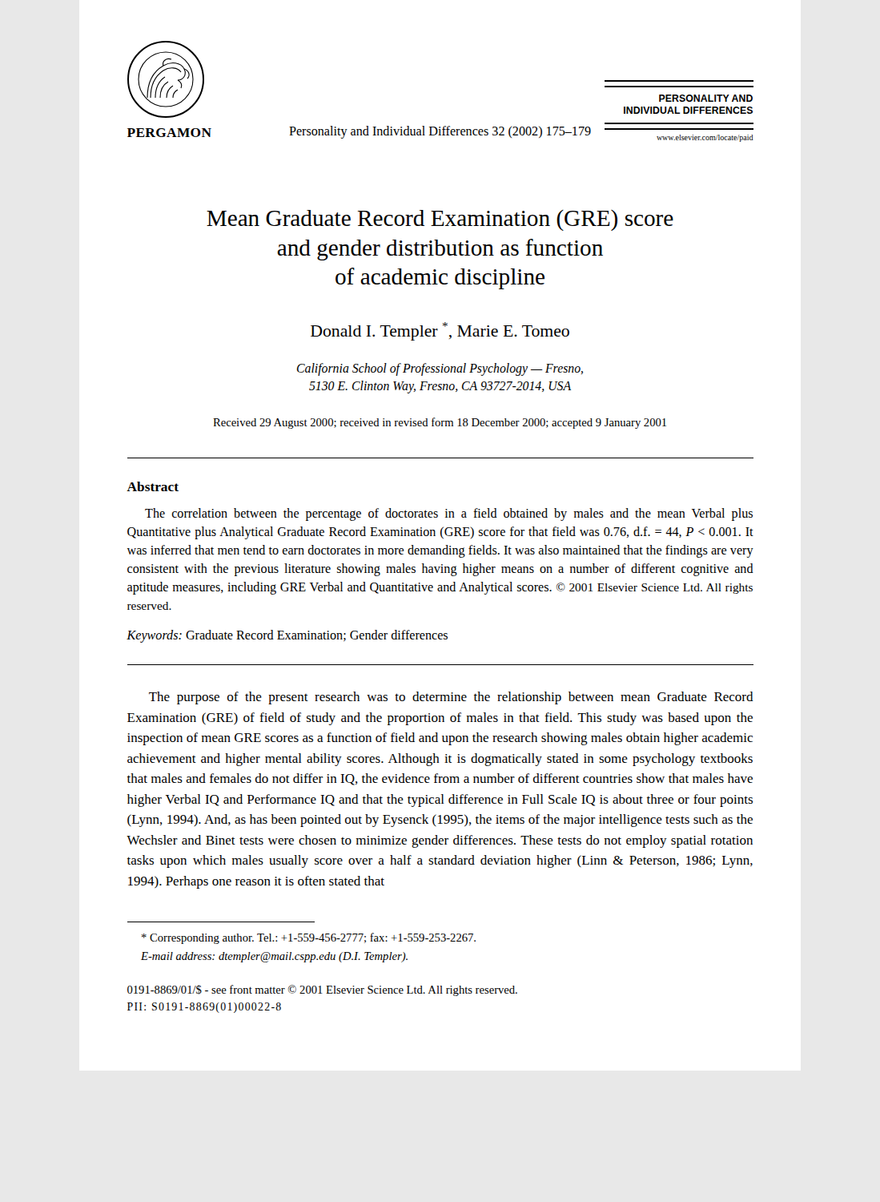Pergamon
Personality and Individual Differences 32 (2002) 175–179
PERSONALITY AND
INDIVIDUAL DIFFERENCES
www.elsevier.com/locate/paid
Mean Graduate Record Examination (GRE) score
and gender distribution as function
of academic discipline
Donald I. Templer *, Marie E. Tomeo
California School of Professional Psychology — Fresno,
5130 E. Clinton Way, Fresno, CA 93727-2014, USA
Received 29 August 2000; received in revised form 18 December 2000; accepted 9 January 2001
Abstract
The correlation between the percentage of doctorates in a field obtained by males and the mean Verbal plus Quantitative plus Analytical Graduate Record Examination (GRE) score for that field was 0.76, d.f. = 44, P < 0.001. It was inferred that men tend to earn doctorates in more demanding fields. It was also maintained that the findings are very consistent with the previous literature showing males having higher means on a number of different cognitive and aptitude measures, including GRE Verbal and Quantitative and Analytical scores. © 2001 Elsevier Science Ltd. All rights reserved.
Keywords: Graduate Record Examination; Gender differences
The purpose of the present research was to determine the relationship between mean Graduate Record Examination (GRE) of field of study and the proportion of males in that field. This study was based upon the inspection of mean GRE scores as a function of field and upon the research showing males obtain higher academic achievement and higher mental ability scores. Although it is dogmatically stated in some psychology textbooks that males and females do not differ in IQ, the evidence from a number of different countries show that males have higher Verbal IQ and Performance IQ and that the typical difference in Full Scale IQ is about three or four points (Lynn, 1994). And, as has been pointed out by Eysenck (1995), the items of the major intelligence tests such as the Wechsler and Binet tests were chosen to minimize gender differences. These tests do not employ spatial rotation tasks upon which males usually score over a half a standard deviation higher (Linn & Peterson, 1986; Lynn, 1994). Perhaps one reason it is often stated that
* Corresponding author. Tel.: +1-559-456-2777; fax: +1-559-253-2267.
E-mail address: dtempler@mail.cspp.edu (D.I. Templer).
0191-8869/01/$ - see front matter © 2001 Elsevier Science Ltd. All rights reserved.
PII: S0191-8869(01)00022-8